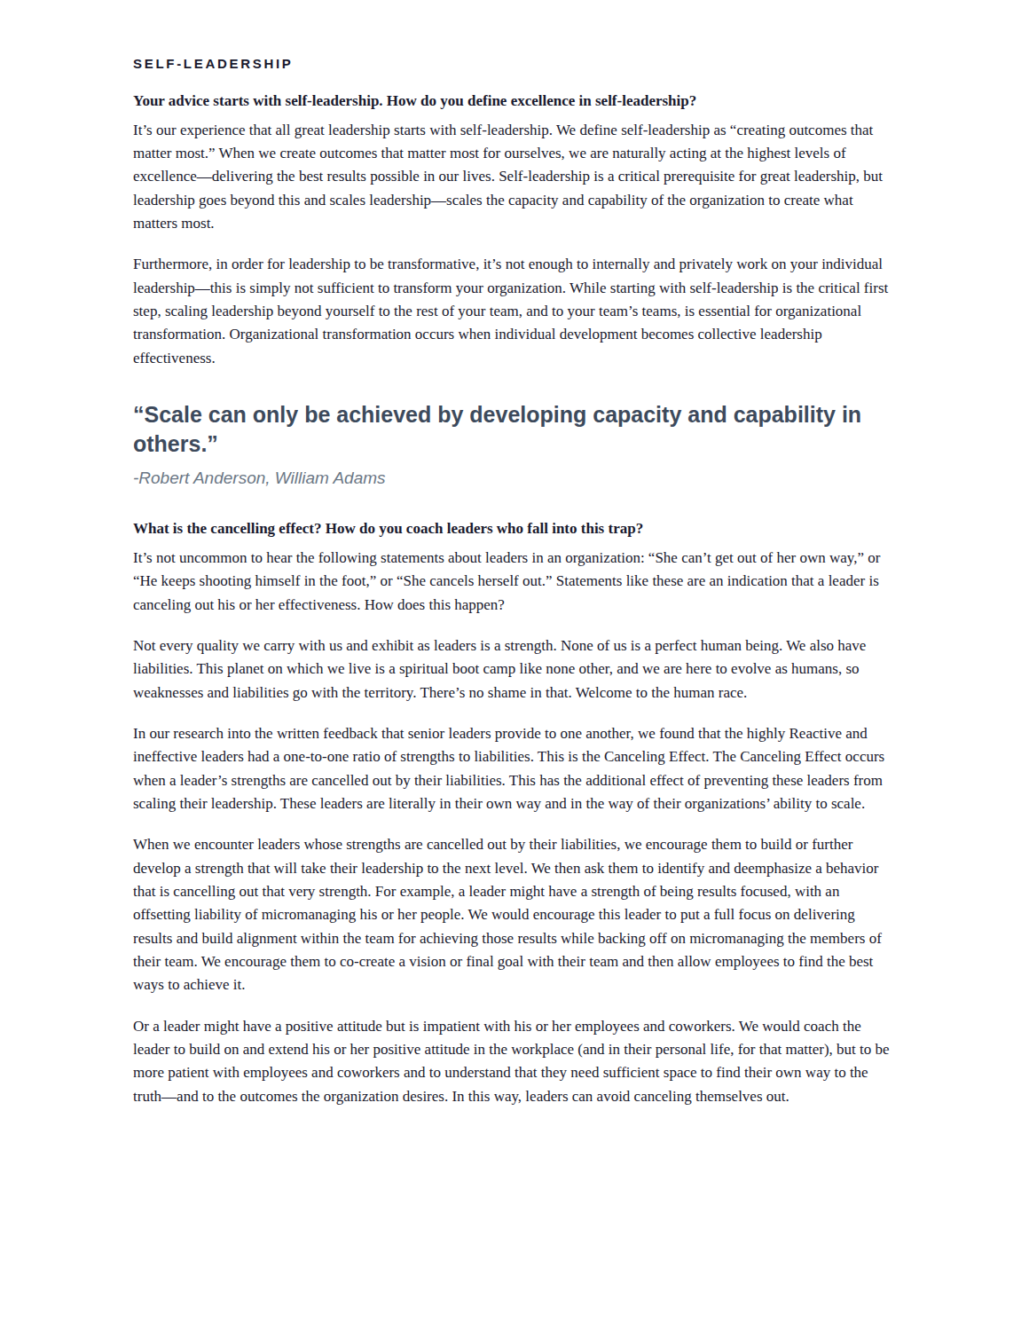Self-Leadership
Your advice starts with self-leadership. How do you define excellence in self-leadership?
It’s our experience that all great leadership starts with self-leadership. We define self-leadership as “creating outcomes that matter most.” When we create outcomes that matter most for ourselves, we are naturally acting at the highest levels of excellence—delivering the best results possible in our lives. Self-leadership is a critical prerequisite for great leadership, but leadership goes beyond this and scales leadership—scales the capacity and capability of the organization to create what matters most.
Furthermore, in order for leadership to be transformative, it’s not enough to internally and privately work on your individual leadership—this is simply not sufficient to transform your organization. While starting with self-leadership is the critical first step, scaling leadership beyond yourself to the rest of your team, and to your team’s teams, is essential for organizational transformation. Organizational transformation occurs when individual development becomes collective leadership effectiveness.
“Scale can only be achieved by developing capacity and capability in others.”
-Robert Anderson, William Adams
What is the cancelling effect? How do you coach leaders who fall into this trap?
It’s not uncommon to hear the following statements about leaders in an organization: “She can’t get out of her own way,” or “He keeps shooting himself in the foot,” or “She cancels herself out.” Statements like these are an indication that a leader is canceling out his or her effectiveness. How does this happen?
Not every quality we carry with us and exhibit as leaders is a strength. None of us is a perfect human being. We also have liabilities. This planet on which we live is a spiritual boot camp like none other, and we are here to evolve as humans, so weaknesses and liabilities go with the territory. There’s no shame in that. Welcome to the human race.
In our research into the written feedback that senior leaders provide to one another, we found that the highly Reactive and ineffective leaders had a one-to-one ratio of strengths to liabilities. This is the Canceling Effect. The Canceling Effect occurs when a leader’s strengths are cancelled out by their liabilities. This has the additional effect of preventing these leaders from scaling their leadership. These leaders are literally in their own way and in the way of their organizations’ ability to scale.
When we encounter leaders whose strengths are cancelled out by their liabilities, we encourage them to build or further develop a strength that will take their leadership to the next level. We then ask them to identify and deemphasize a behavior that is cancelling out that very strength. For example, a leader might have a strength of being results focused, with an offsetting liability of micromanaging his or her people. We would encourage this leader to put a full focus on delivering results and build alignment within the team for achieving those results while backing off on micromanaging the members of their team. We encourage them to co-create a vision or final goal with their team and then allow employees to find the best ways to achieve it.
Or a leader might have a positive attitude but is impatient with his or her employees and coworkers. We would coach the leader to build on and extend his or her positive attitude in the workplace (and in their personal life, for that matter), but to be more patient with employees and coworkers and to understand that they need sufficient space to find their own way to the truth—and to the outcomes the organization desires. In this way, leaders can avoid canceling themselves out.